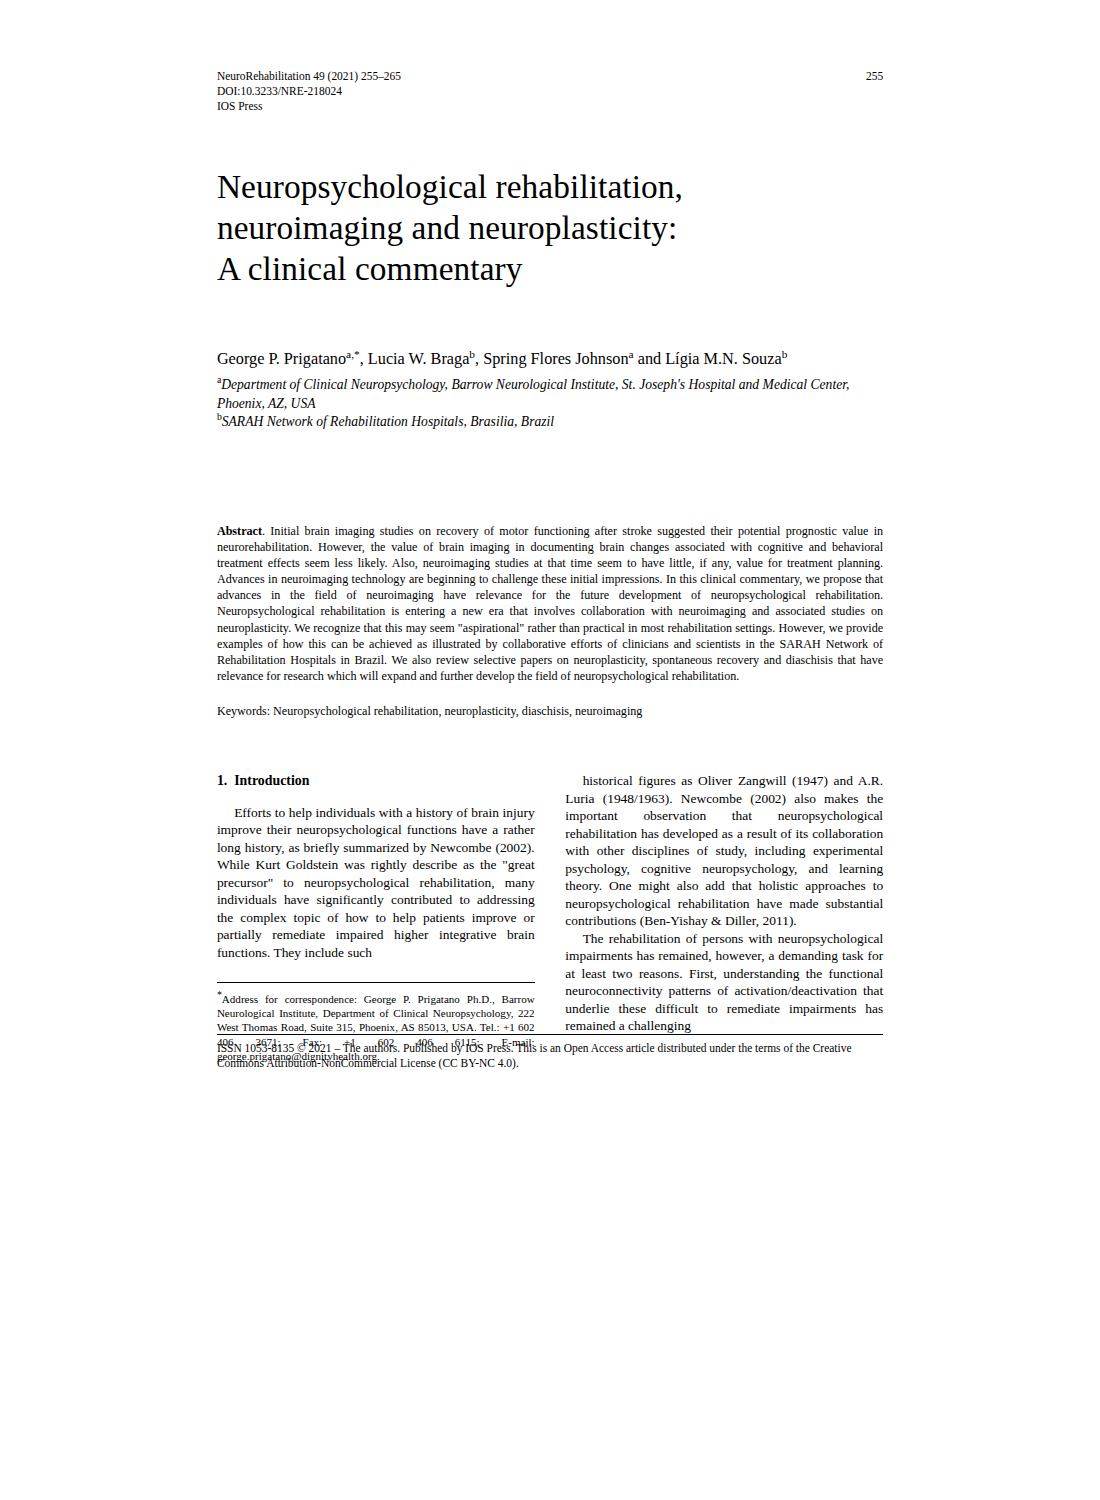NeuroRehabilitation 49 (2021) 255–265
DOI:10.3233/NRE-218024
IOS Press
255
Neuropsychological rehabilitation,
neuroimaging and neuroplasticity:
A clinical commentary
George P. Prigatanoa,*, Lucia W. Bragab, Spring Flores Johnsona and Lígia M.N. Souzab
aDepartment of Clinical Neuropsychology, Barrow Neurological Institute, St. Joseph's Hospital and Medical Center, Phoenix, AZ, USA
bSARAH Network of Rehabilitation Hospitals, Brasilia, Brazil
Abstract. Initial brain imaging studies on recovery of motor functioning after stroke suggested their potential prognostic value in neurorehabilitation. However, the value of brain imaging in documenting brain changes associated with cognitive and behavioral treatment effects seem less likely. Also, neuroimaging studies at that time seem to have little, if any, value for treatment planning. Advances in neuroimaging technology are beginning to challenge these initial impressions. In this clinical commentary, we propose that advances in the field of neuroimaging have relevance for the future development of neuropsychological rehabilitation. Neuropsychological rehabilitation is entering a new era that involves collaboration with neuroimaging and associated studies on neuroplasticity. We recognize that this may seem "aspirational" rather than practical in most rehabilitation settings. However, we provide examples of how this can be achieved as illustrated by collaborative efforts of clinicians and scientists in the SARAH Network of Rehabilitation Hospitals in Brazil. We also review selective papers on neuroplasticity, spontaneous recovery and diaschisis that have relevance for research which will expand and further develop the field of neuropsychological rehabilitation.
Keywords: Neuropsychological rehabilitation, neuroplasticity, diaschisis, neuroimaging
1. Introduction
Efforts to help individuals with a history of brain injury improve their neuropsychological functions have a rather long history, as briefly summarized by Newcombe (2002). While Kurt Goldstein was rightly describe as the "great precursor" to neuropsychological rehabilitation, many individuals have significantly contributed to addressing the complex topic of how to help patients improve or partially remediate impaired higher integrative brain functions. They include such
*Address for correspondence: George P. Prigatano Ph.D., Barrow Neurological Institute, Department of Clinical Neuropsychology, 222 West Thomas Road, Suite 315, Phoenix, AS 85013, USA. Tel.: +1 602 406 3671; Fax: +1 602 406 6115; E-mail: george.prigatano@dignityhealth.org.
historical figures as Oliver Zangwill (1947) and A.R. Luria (1948/1963). Newcombe (2002) also makes the important observation that neuropsychological rehabilitation has developed as a result of its collaboration with other disciplines of study, including experimental psychology, cognitive neuropsychology, and learning theory. One might also add that holistic approaches to neuropsychological rehabilitation have made substantial contributions (Ben-Yishay & Diller, 2011).
The rehabilitation of persons with neuropsychological impairments has remained, however, a demanding task for at least two reasons. First, understanding the functional neuroconnectivity patterns of activation/deactivation that underlie these difficult to remediate impairments has remained a challenging
ISSN 1053-8135 © 2021 – The authors. Published by IOS Press. This is an Open Access article distributed under the terms of the Creative Commons Attribution-NonCommercial License (CC BY-NC 4.0).